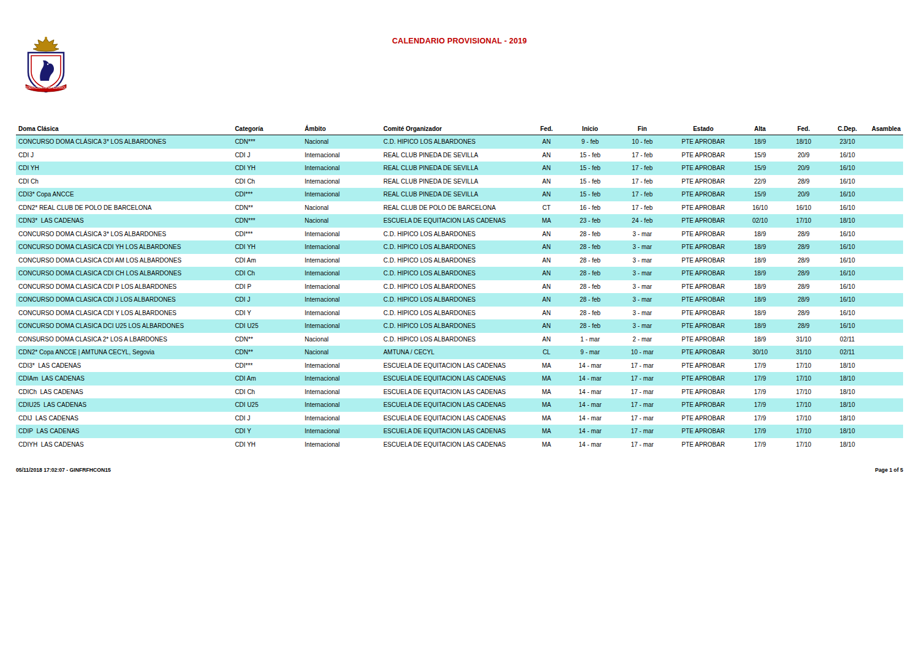FEDERACIÓN HÍPICA ESPAÑOLA
CALENDARIO PROVISIONAL - 2019
| Doma Clásica | Categoría | Ámbito | Comité Organizador | Fed. | Inicio | Fin | Estado | Alta | Fed. | C.Dep. | Asamblea |
| --- | --- | --- | --- | --- | --- | --- | --- | --- | --- | --- | --- |
| CONCURSO DOMA CLÁSICA 3* LOS ALBARDONES | CDN*** | Nacional | C.D. HIPICO LOS ALBARDONES | AN | 9 - feb | 10 - feb | PTE APROBAR | 18/9 | 18/10 | 23/10 | |
| CDI J | CDI J | Internacional | REAL CLUB PINEDA DE SEVILLA | AN | 15 - feb | 17 - feb | PTE APROBAR | 15/9 | 20/9 | 16/10 | |
| CDI YH | CDI YH | Internacional | REAL CLUB PINEDA DE SEVILLA | AN | 15 - feb | 17 - feb | PTE APROBAR | 15/9 | 20/9 | 16/10 | |
| CDI Ch | CDI Ch | Internacional | REAL CLUB PINEDA DE SEVILLA | AN | 15 - feb | 17 - feb | PTE APROBAR | 22/9 | 28/9 | 16/10 | |
| CDI3* Copa ANCCE | CDI*** | Internacional | REAL CLUB PINEDA DE SEVILLA | AN | 15 - feb | 17 - feb | PTE APROBAR | 15/9 | 20/9 | 16/10 | |
| CDN2* REAL CLUB DE POLO DE BARCELONA | CDN** | Nacional | REAL CLUB DE POLO DE BARCELONA | CT | 16 - feb | 17 - feb | PTE APROBAR | 16/10 | 16/10 | 16/10 | |
| CDN3* LAS CADENAS | CDN*** | Nacional | ESCUELA DE EQUITACION LAS CADENAS | MA | 23 - feb | 24 - feb | PTE APROBAR | 02/10 | 17/10 | 18/10 | |
| CONCURSO DOMA CLÁSICA 3* LOS ALBARDONES | CDI*** | Internacional | C.D. HIPICO LOS ALBARDONES | AN | 28 - feb | 3 - mar | PTE APROBAR | 18/9 | 28/9 | 16/10 | |
| CONCURSO DOMA CLASICA CDI YH LOS ALBARDONES | CDI YH | Internacional | C.D. HIPICO LOS ALBARDONES | AN | 28 - feb | 3 - mar | PTE APROBAR | 18/9 | 28/9 | 16/10 | |
| CONCURSO DOMA CLASICA CDI AM LOS ALBARDONES | CDI Am | Internacional | C.D. HIPICO LOS ALBARDONES | AN | 28 - feb | 3 - mar | PTE APROBAR | 18/9 | 28/9 | 16/10 | |
| CONCURSO DOMA CLASICA CDI CH LOS ALBARDONES | CDI Ch | Internacional | C.D. HIPICO LOS ALBARDONES | AN | 28 - feb | 3 - mar | PTE APROBAR | 18/9 | 28/9 | 16/10 | |
| CONCURSO DOMA CLASICA CDI P LOS ALBARDONES | CDI P | Internacional | C.D. HIPICO LOS ALBARDONES | AN | 28 - feb | 3 - mar | PTE APROBAR | 18/9 | 28/9 | 16/10 | |
| CONCURSO DOMA CLASICA CDI J LOS ALBARDONES | CDI J | Internacional | C.D. HIPICO LOS ALBARDONES | AN | 28 - feb | 3 - mar | PTE APROBAR | 18/9 | 28/9 | 16/10 | |
| CONCURSO DOMA CLASICA CDI Y LOS ALBARDONES | CDI Y | Internacional | C.D. HIPICO LOS ALBARDONES | AN | 28 - feb | 3 - mar | PTE APROBAR | 18/9 | 28/9 | 16/10 | |
| CONCURSO DOMA CLASICA DCI U25 LOS ALBARDONES | CDI U25 | Internacional | C.D. HIPICO LOS ALBARDONES | AN | 28 - feb | 3 - mar | PTE APROBAR | 18/9 | 28/9 | 16/10 | |
| CONSURSO DOMA CLASICA 2* LOS A LBARDONES | CDN** | Nacional | C.D. HIPICO LOS ALBARDONES | AN | 1 - mar | 2 - mar | PTE APROBAR | 18/9 | 31/10 | 02/11 | |
| CDN2* Copa ANCCE / AMTUNA CECYL, Segovia | CDN** | Nacional | AMTUNA / CECYL | CL | 9 - mar | 10 - mar | PTE APROBAR | 30/10 | 31/10 | 02/11 | |
| CDI3* LAS CADENAS | CDI*** | Internacional | ESCUELA DE EQUITACION LAS CADENAS | MA | 14 - mar | 17 - mar | PTE APROBAR | 17/9 | 17/10 | 18/10 | |
| CDIAm LAS CADENAS | CDI Am | Internacional | ESCUELA DE EQUITACION LAS CADENAS | MA | 14 - mar | 17 - mar | PTE APROBAR | 17/9 | 17/10 | 18/10 | |
| CDICh LAS CADENAS | CDI Ch | Internacional | ESCUELA DE EQUITACION LAS CADENAS | MA | 14 - mar | 17 - mar | PTE APROBAR | 17/9 | 17/10 | 18/10 | |
| CDIU25 LAS CADENAS | CDI U25 | Internacional | ESCUELA DE EQUITACION LAS CADENAS | MA | 14 - mar | 17 - mar | PTE APROBAR | 17/9 | 17/10 | 18/10 | |
| CDIJ LAS CADENAS | CDI J | Internacional | ESCUELA DE EQUITACION LAS CADENAS | MA | 14 - mar | 17 - mar | PTE APROBAR | 17/9 | 17/10 | 18/10 | |
| CDIP LAS CADENAS | CDI Y | Internacional | ESCUELA DE EQUITACION LAS CADENAS | MA | 14 - mar | 17 - mar | PTE APROBAR | 17/9 | 17/10 | 18/10 | |
| CDIYH LAS CADENAS | CDI YH | Internacional | ESCUELA DE EQUITACION LAS CADENAS | MA | 14 - mar | 17 - mar | PTE APROBAR | 17/9 | 17/10 | 18/10 | |
05/11/2018 17:02:07 - GINFRFHCON15
Page 1 of 5